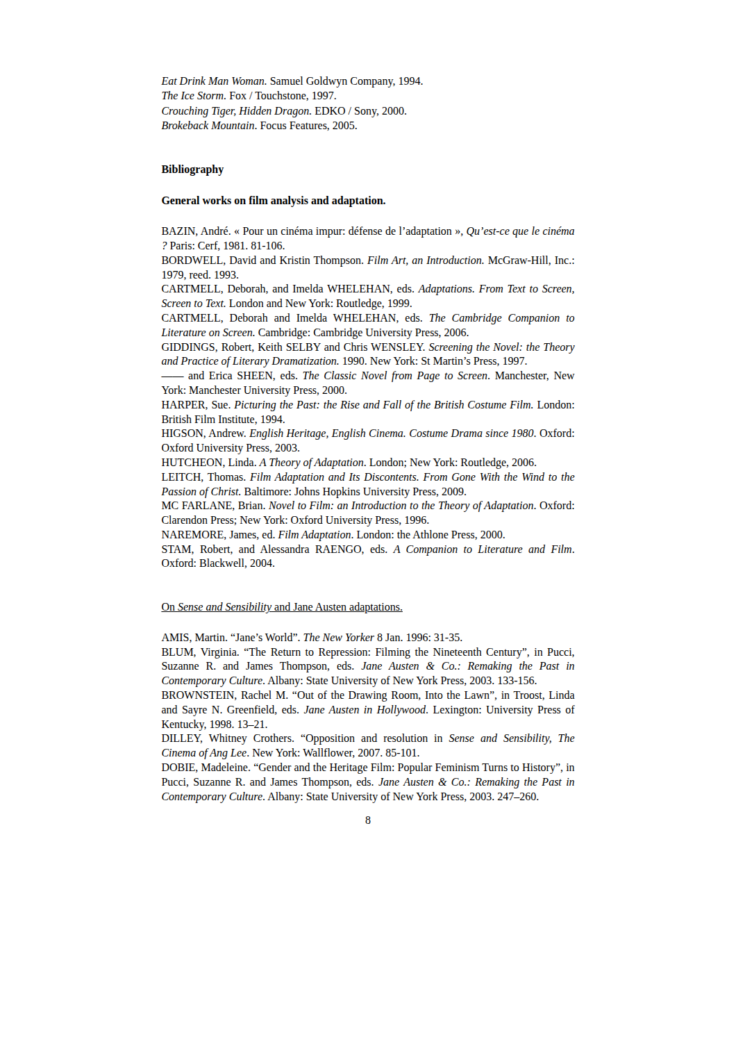Eat Drink Man Woman. Samuel Goldwyn Company, 1994.
The Ice Storm. Fox / Touchstone, 1997.
Crouching Tiger, Hidden Dragon. EDKO / Sony, 2000.
Brokeback Mountain. Focus Features, 2005.
Bibliography
General works on film analysis and adaptation.
BAZIN, André. « Pour un cinéma impur: défense de l’adaptation », Qu’est-ce que le cinéma ? Paris: Cerf, 1981. 81-106.
BORDWELL, David and Kristin Thompson. Film Art, an Introduction. McGraw-Hill, Inc.: 1979, reed. 1993.
CARTMELL, Deborah, and Imelda WHELEHAN, eds. Adaptations. From Text to Screen, Screen to Text. London and New York: Routledge, 1999.
CARTMELL, Deborah and Imelda WHELEHAN, eds. The Cambridge Companion to Literature on Screen. Cambridge: Cambridge University Press, 2006.
GIDDINGS, Robert, Keith SELBY and Chris WENSLEY. Screening the Novel: the Theory and Practice of Literary Dramatization. 1990. New York: St Martin’s Press, 1997.
—— and Erica SHEEN, eds. The Classic Novel from Page to Screen. Manchester, New York: Manchester University Press, 2000.
HARPER, Sue. Picturing the Past: the Rise and Fall of the British Costume Film. London: British Film Institute, 1994.
HIGSON, Andrew. English Heritage, English Cinema. Costume Drama since 1980. Oxford: Oxford University Press, 2003.
HUTCHEON, Linda. A Theory of Adaptation. London; New York: Routledge, 2006.
LEITCH, Thomas. Film Adaptation and Its Discontents. From Gone With the Wind to the Passion of Christ. Baltimore: Johns Hopkins University Press, 2009.
MC FARLANE, Brian. Novel to Film: an Introduction to the Theory of Adaptation. Oxford: Clarendon Press; New York: Oxford University Press, 1996.
NAREMORE, James, ed. Film Adaptation. London: the Athlone Press, 2000.
STAM, Robert, and Alessandra RAENGO, eds. A Companion to Literature and Film. Oxford: Blackwell, 2004.
On Sense and Sensibility and Jane Austen adaptations.
AMIS, Martin. “Jane’s World”. The New Yorker 8 Jan. 1996: 31-35.
BLUM, Virginia. “The Return to Repression: Filming the Nineteenth Century”, in Pucci, Suzanne R. and James Thompson, eds. Jane Austen & Co.: Remaking the Past in Contemporary Culture. Albany: State University of New York Press, 2003. 133-156.
BROWNSTEIN, Rachel M. “Out of the Drawing Room, Into the Lawn”, in Troost, Linda and Sayre N. Greenfield, eds. Jane Austen in Hollywood. Lexington: University Press of Kentucky, 1998. 13–21.
DILLEY, Whitney Crothers. “Opposition and resolution in Sense and Sensibility, The Cinema of Ang Lee. New York: Wallflower, 2007. 85-101.
DOBIE, Madeleine. “Gender and the Heritage Film: Popular Feminism Turns to History”, in Pucci, Suzanne R. and James Thompson, eds. Jane Austen & Co.: Remaking the Past in Contemporary Culture. Albany: State University of New York Press, 2003. 247–260.
8